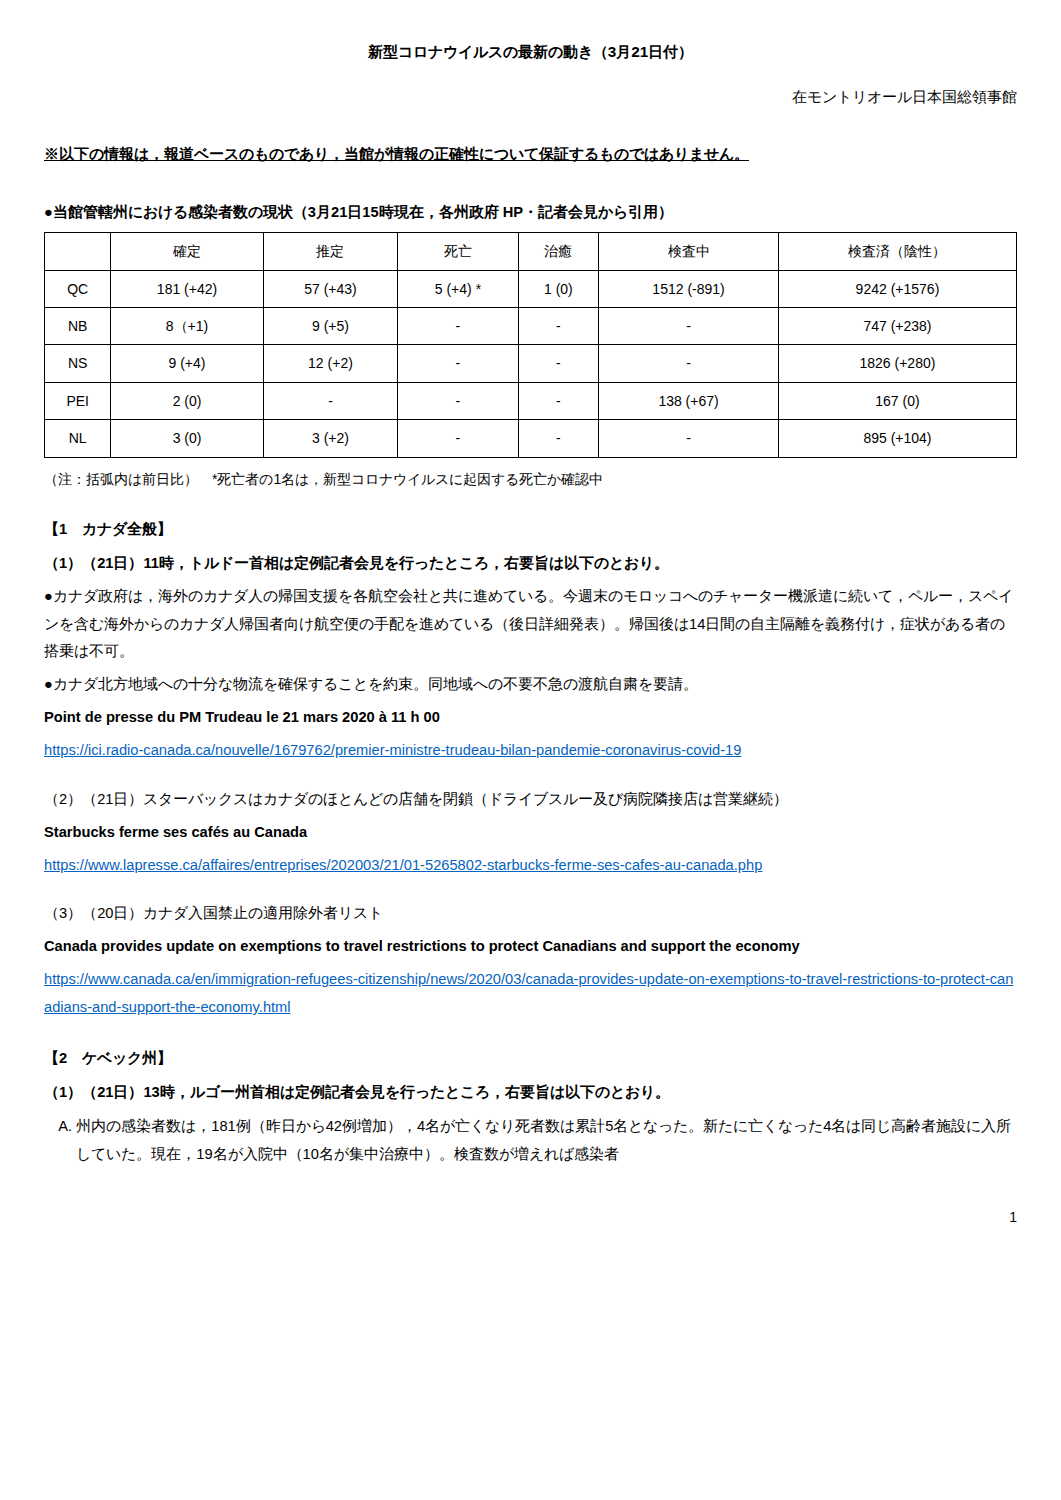新型コロナウイルスの最新の動き（3月21日付）
在モントリオール日本国総領事館
※以下の情報は，報道ベースのものであり，当館が情報の正確性について保証するものではありません。
●当館管轄州における感染者数の現状（3月21日15時現在，各州政府 HP・記者会見から引用）
| | 確定 | 推定 | 死亡 | 治癒 | 検査中 | 検査済（陰性） |
| --- | --- | --- | --- | --- | --- | --- |
| QC | 181 (+42) | 57 (+43) | 5 (+4) * | 1 (0) | 1512 (-891) | 9242 (+1576) |
| NB | 8（+1) | 9 (+5) | - | - | - | 747 (+238) |
| NS | 9 (+4) | 12 (+2) | - | - | - | 1826 (+280) |
| PEI | 2 (0) | - | - | - | 138 (+67) | 167 (0) |
| NL | 3 (0) | 3 (+2) | - | - | - | 895 (+104) |
（注：括弧内は前日比）　*死亡者の1名は，新型コロナウイルスに起因する死亡か確認中
【1　カナダ全般】
（1）（21日）11時，トルドー首相は定例記者会見を行ったところ，右要旨は以下のとおり。
●カナダ政府は，海外のカナダ人の帰国支援を各航空会社と共に進めている。今週末のモロッコへのチャーター機派遣に続いて，ペルー，スペインを含む海外からのカナダ人帰国者向け航空便の手配を進めている（後日詳細発表）。帰国後は14日間の自主隔離を義務付け，症状がある者の搭乗は不可。
●カナダ北方地域への十分な物流を確保することを約束。同地域への不要不急の渡航自粛を要請。
Point de presse du PM Trudeau le 21 mars 2020 à 11 h 00
https://ici.radio-canada.ca/nouvelle/1679762/premier-ministre-trudeau-bilan-pandemie-coronavirus-covid-19
（2）（21日）スターバックスはカナダのほとんどの店舗を閉鎖（ドライブスルー及び病院隣接店は営業継続）
Starbucks ferme ses cafés au Canada
https://www.lapresse.ca/affaires/entreprises/202003/21/01-5265802-starbucks-ferme-ses-cafes-au-canada.php
（3）（20日）カナダ入国禁止の適用除外者リスト
Canada provides update on exemptions to travel restrictions to protect Canadians and support the economy
https://www.canada.ca/en/immigration-refugees-citizenship/news/2020/03/canada-provides-update-on-exemptions-to-travel-restrictions-to-protect-canadians-and-support-the-economy.html
【2　ケベック州】
（1）（21日）13時，ルゴー州首相は定例記者会見を行ったところ，右要旨は以下のとおり。
州内の感染者数は，181例（昨日から42例増加），4名が亡くなり死者数は累計5名となった。新たに亡くなった4名は同じ高齢者施設に入所していた。現在，19名が入院中（10名が集中治療中）。検査数が増えれば感染者
1